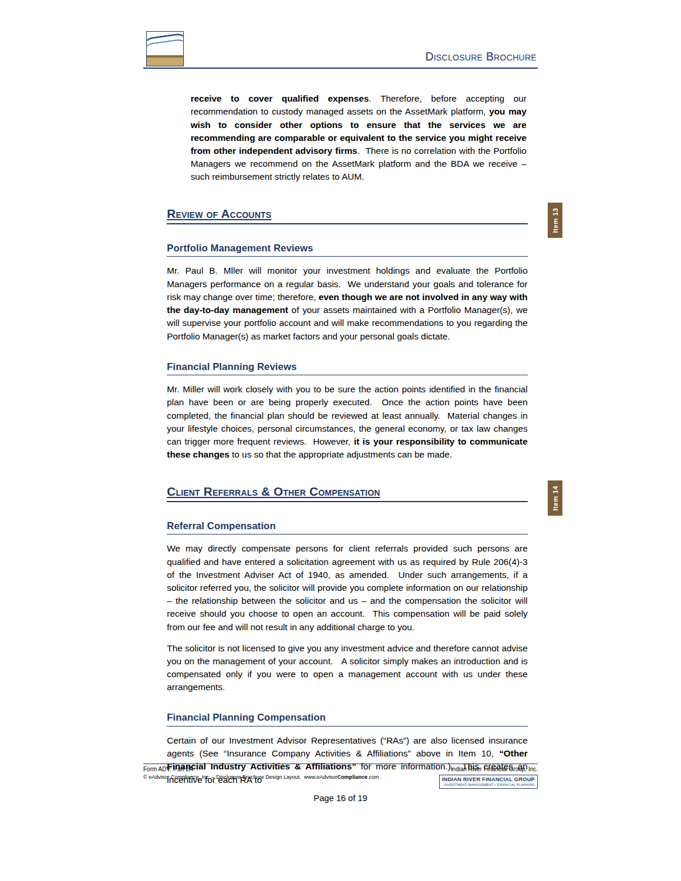Disclosure Brochure
receive to cover qualified expenses. Therefore, before accepting our recommendation to custody managed assets on the AssetMark platform, you may wish to consider other options to ensure that the services we are recommending are comparable or equivalent to the service you might receive from other independent advisory firms. There is no correlation with the Portfolio Managers we recommend on the AssetMark platform and the BDA we receive – such reimbursement strictly relates to AUM.
Review of Accounts
Item 13
Portfolio Management Reviews
Mr. Paul B. Mller will monitor your investment holdings and evaluate the Portfolio Managers performance on a regular basis. We understand your goals and tolerance for risk may change over time; therefore, even though we are not involved in any way with the day-to-day management of your assets maintained with a Portfolio Manager(s), we will supervise your portfolio account and will make recommendations to you regarding the Portfolio Manager(s) as market factors and your personal goals dictate.
Financial Planning Reviews
Mr. Miller will work closely with you to be sure the action points identified in the financial plan have been or are being properly executed. Once the action points have been completed, the financial plan should be reviewed at least annually. Material changes in your lifestyle choices, personal circumstances, the general economy, or tax law changes can trigger more frequent reviews. However, it is your responsibility to communicate these changes to us so that the appropriate adjustments can be made.
Client Referrals & Other Compensation
Item 14
Referral Compensation
We may directly compensate persons for client referrals provided such persons are qualified and have entered a solicitation agreement with us as required by Rule 206(4)-3 of the Investment Adviser Act of 1940, as amended. Under such arrangements, if a solicitor referred you, the solicitor will provide you complete information on our relationship – the relationship between the solicitor and us – and the compensation the solicitor will receive should you choose to open an account. This compensation will be paid solely from our fee and will not result in any additional charge to you.
The solicitor is not licensed to give you any investment advice and therefore cannot advise you on the management of your account. A solicitor simply makes an introduction and is compensated only if you were to open a management account with us under these arrangements.
Financial Planning Compensation
Certain of our Investment Advisor Representatives (“RAs”) are also licensed insurance agents (See “Insurance Company Activities & Affiliations” above in Item 10, “Other Financial Industry Activities & Affiliations” for more information.). This creates an incentive for each RA to
Form ADV: Part 2A
© eAdvisor Compliance, Inc. – Disclosure Brochure Design Layout. www.eAdvisorCompliance.com
Indian River Financial Group, Inc.
INDIAN RIVER FINANCIAL GROUP
INVESTMENT MANAGEMENT • FINANCIAL PLANNING
Page 16 of 19